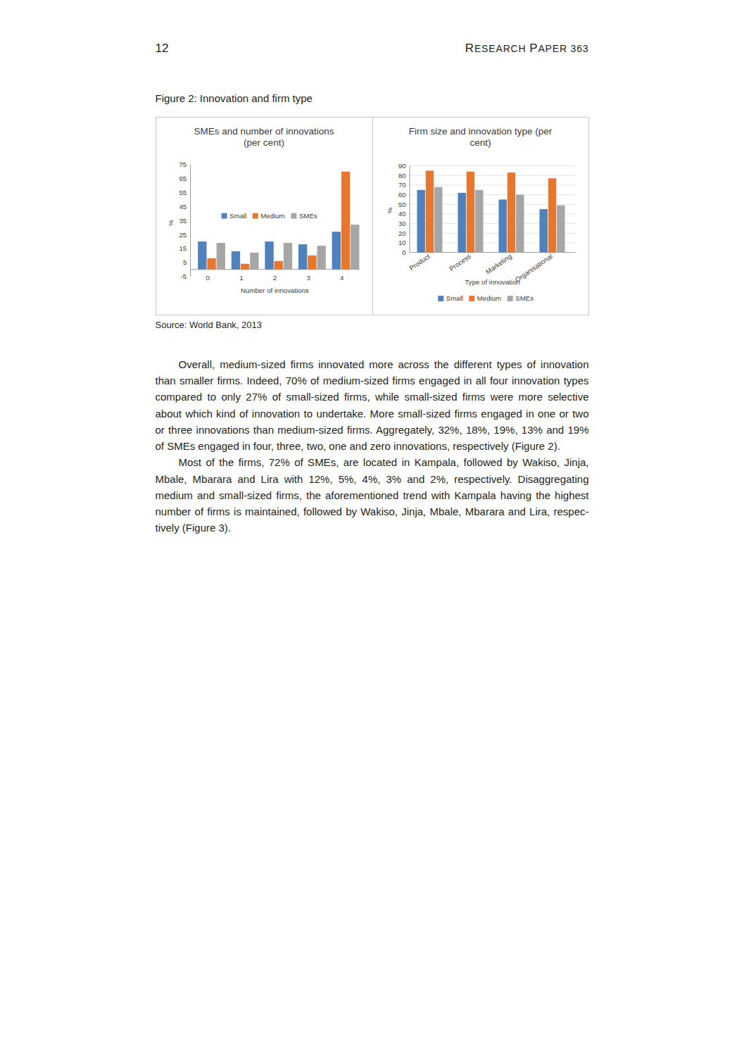12
RESEARCH PAPER 363
Figure 2: Innovation and firm type
SMEs and number of innovations
(per cent)
75 65 55 45 35 25 15 5 -5 % 0 1 2 3 4 Number of innovations Small Medium SMEs
Firm size and innovation type (per
cent)
90 80 70 60 50 40 30 20 10 0 % Product Process Marketing Organisational Type of innovation Small Medium SMEs
Source: World Bank, 2013
Overall, medium-sized firms innovated more across the different types of innovation than smaller firms. Indeed, 70% of medium-sized firms engaged in all four innovation types compared to only 27% of small-sized firms, while small-sized firms were more selective about which kind of innovation to undertake. More small-sized firms engaged in one or two or three innovations than medium-sized firms. Aggregately, 32%, 18%, 19%, 13% and 19% of SMEs engaged in four, three, two, one and zero innovations, respectively (Figure 2).
Most of the firms, 72% of SMEs, are located in Kampala, followed by Wakiso, Jinja, Mbale, Mbarara and Lira with 12%, 5%, 4%, 3% and 2%, respectively. Disaggregating medium and small-sized firms, the aforementioned trend with Kampala having the highest number of firms is maintained, followed by Wakiso, Jinja, Mbale, Mbarara and Lira, respectively (Figure 3).